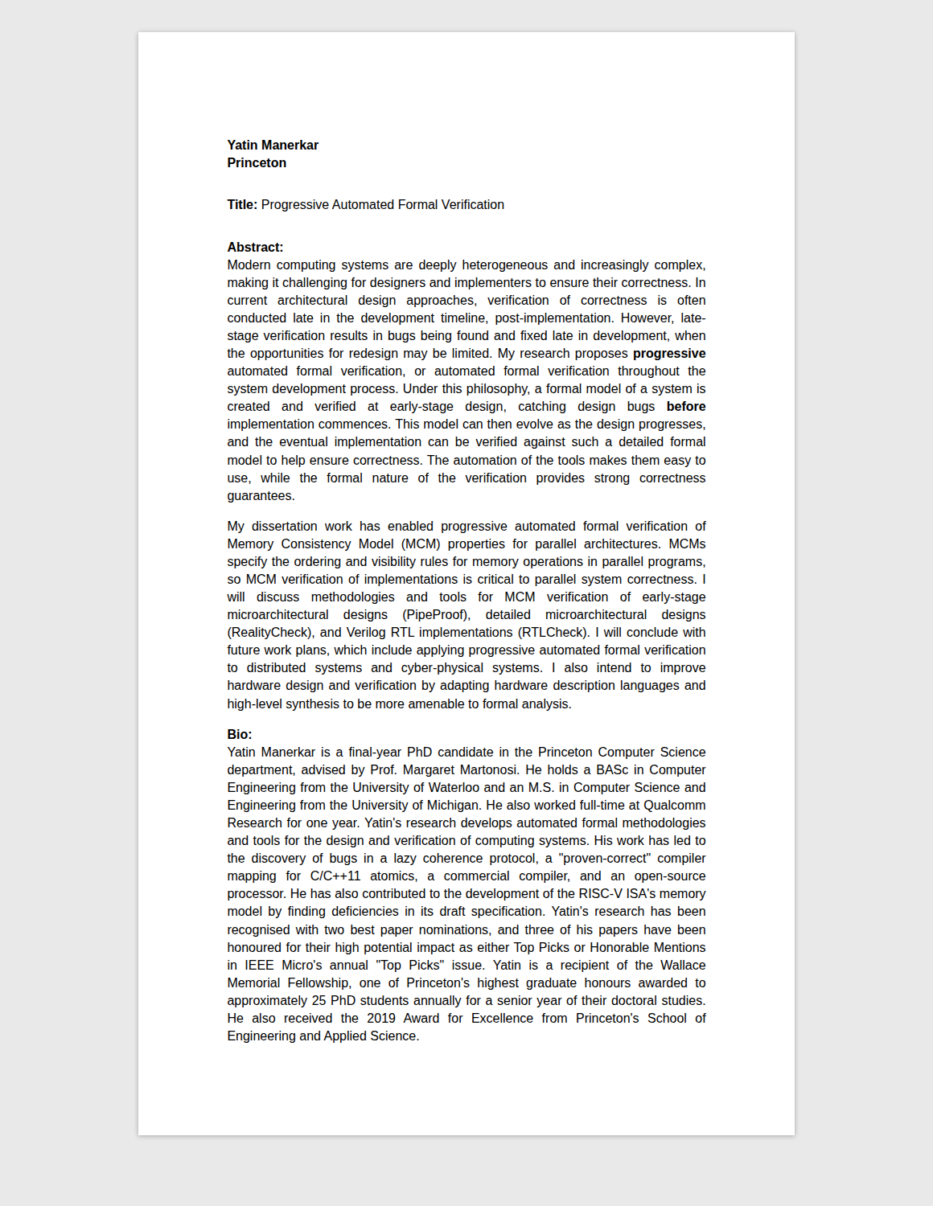Yatin Manerkar
Princeton
Title: Progressive Automated Formal Verification
Abstract:
Modern computing systems are deeply heterogeneous and increasingly complex, making it challenging for designers and implementers to ensure their correctness. In current architectural design approaches, verification of correctness is often conducted late in the development timeline, post-implementation. However, late-stage verification results in bugs being found and fixed late in development, when the opportunities for redesign may be limited. My research proposes progressive automated formal verification, or automated formal verification throughout the system development process. Under this philosophy, a formal model of a system is created and verified at early-stage design, catching design bugs before implementation commences. This model can then evolve as the design progresses, and the eventual implementation can be verified against such a detailed formal model to help ensure correctness. The automation of the tools makes them easy to use, while the formal nature of the verification provides strong correctness guarantees.
My dissertation work has enabled progressive automated formal verification of Memory Consistency Model (MCM) properties for parallel architectures. MCMs specify the ordering and visibility rules for memory operations in parallel programs, so MCM verification of implementations is critical to parallel system correctness. I will discuss methodologies and tools for MCM verification of early-stage microarchitectural designs (PipeProof), detailed microarchitectural designs (RealityCheck), and Verilog RTL implementations (RTLCheck). I will conclude with future work plans, which include applying progressive automated formal verification to distributed systems and cyber-physical systems. I also intend to improve hardware design and verification by adapting hardware description languages and high-level synthesis to be more amenable to formal analysis.
Bio:
Yatin Manerkar is a final-year PhD candidate in the Princeton Computer Science department, advised by Prof. Margaret Martonosi. He holds a BASc in Computer Engineering from the University of Waterloo and an M.S. in Computer Science and Engineering from the University of Michigan. He also worked full-time at Qualcomm Research for one year. Yatin's research develops automated formal methodologies and tools for the design and verification of computing systems. His work has led to the discovery of bugs in a lazy coherence protocol, a "proven-correct" compiler mapping for C/C++11 atomics, a commercial compiler, and an open-source processor. He has also contributed to the development of the RISC-V ISA's memory model by finding deficiencies in its draft specification. Yatin's research has been recognised with two best paper nominations, and three of his papers have been honoured for their high potential impact as either Top Picks or Honorable Mentions in IEEE Micro's annual "Top Picks" issue. Yatin is a recipient of the Wallace Memorial Fellowship, one of Princeton's highest graduate honours awarded to approximately 25 PhD students annually for a senior year of their doctoral studies. He also received the 2019 Award for Excellence from Princeton's School of Engineering and Applied Science.